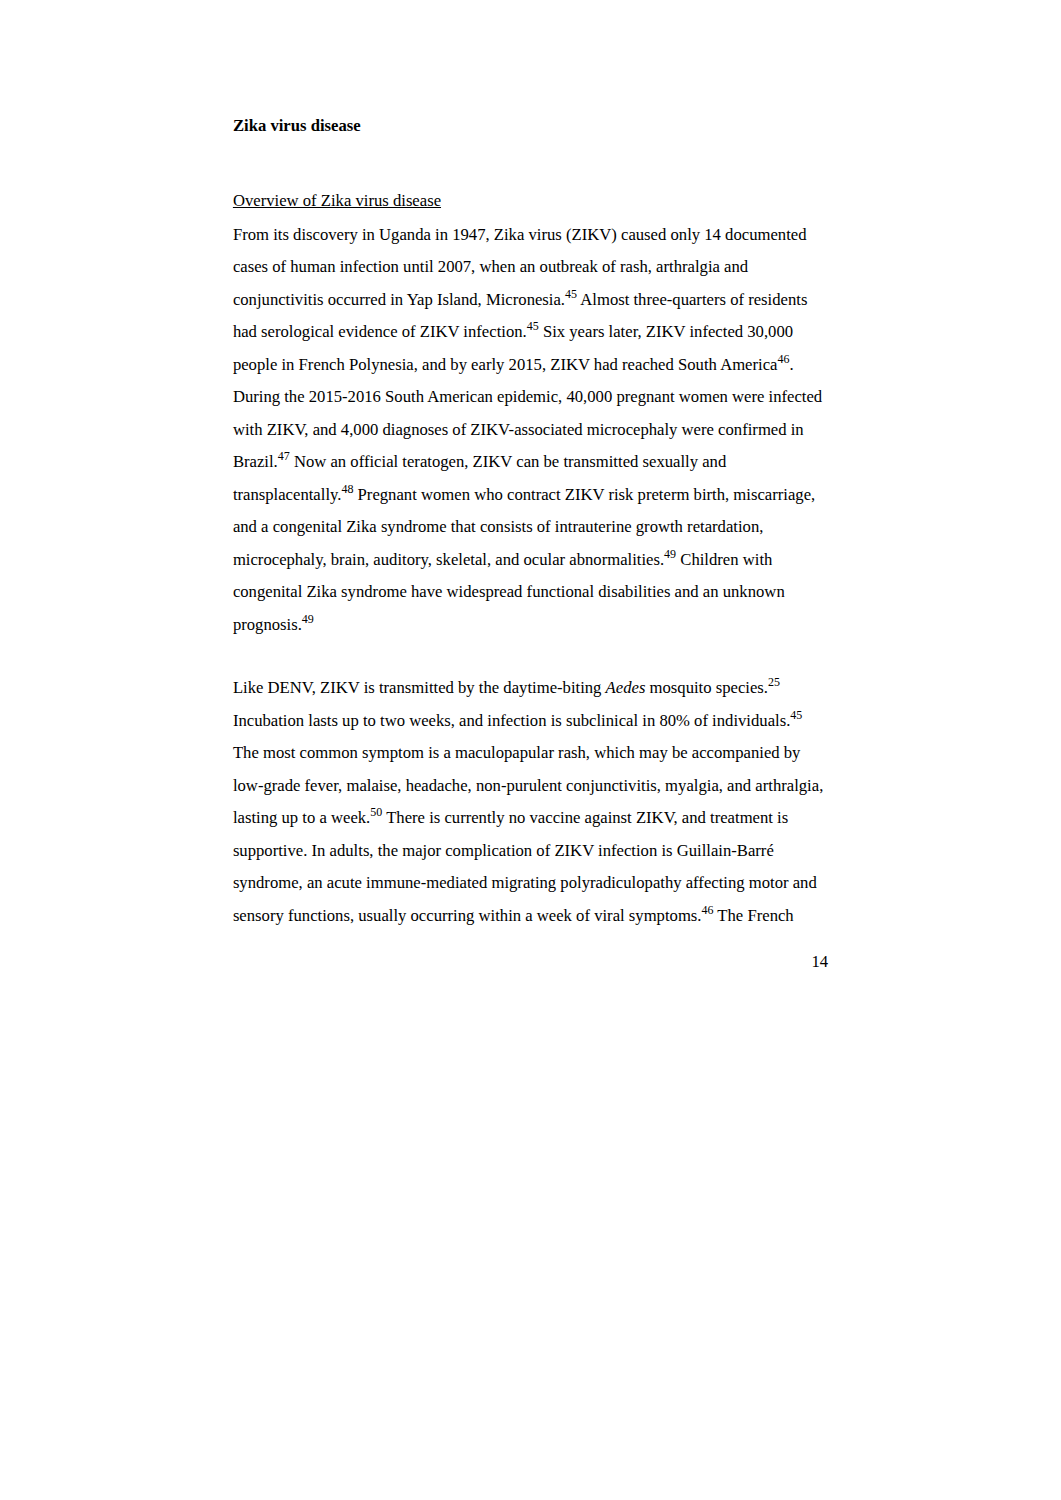Zika virus disease
Overview of Zika virus disease
From its discovery in Uganda in 1947, Zika virus (ZIKV) caused only 14 documented cases of human infection until 2007, when an outbreak of rash, arthralgia and conjunctivitis occurred in Yap Island, Micronesia.45 Almost three-quarters of residents had serological evidence of ZIKV infection.45 Six years later, ZIKV infected 30,000 people in French Polynesia, and by early 2015, ZIKV had reached South America46. During the 2015-2016 South American epidemic, 40,000 pregnant women were infected with ZIKV, and 4,000 diagnoses of ZIKV-associated microcephaly were confirmed in Brazil.47 Now an official teratogen, ZIKV can be transmitted sexually and transplacentally.48 Pregnant women who contract ZIKV risk preterm birth, miscarriage, and a congenital Zika syndrome that consists of intrauterine growth retardation, microcephaly, brain, auditory, skeletal, and ocular abnormalities.49 Children with congenital Zika syndrome have widespread functional disabilities and an unknown prognosis.49
Like DENV, ZIKV is transmitted by the daytime-biting Aedes mosquito species.25 Incubation lasts up to two weeks, and infection is subclinical in 80% of individuals.45 The most common symptom is a maculopapular rash, which may be accompanied by low-grade fever, malaise, headache, non-purulent conjunctivitis, myalgia, and arthralgia, lasting up to a week.50 There is currently no vaccine against ZIKV, and treatment is supportive. In adults, the major complication of ZIKV infection is Guillain-Barré syndrome, an acute immune-mediated migrating polyradiculopathy affecting motor and sensory functions, usually occurring within a week of viral symptoms.46 The French
14